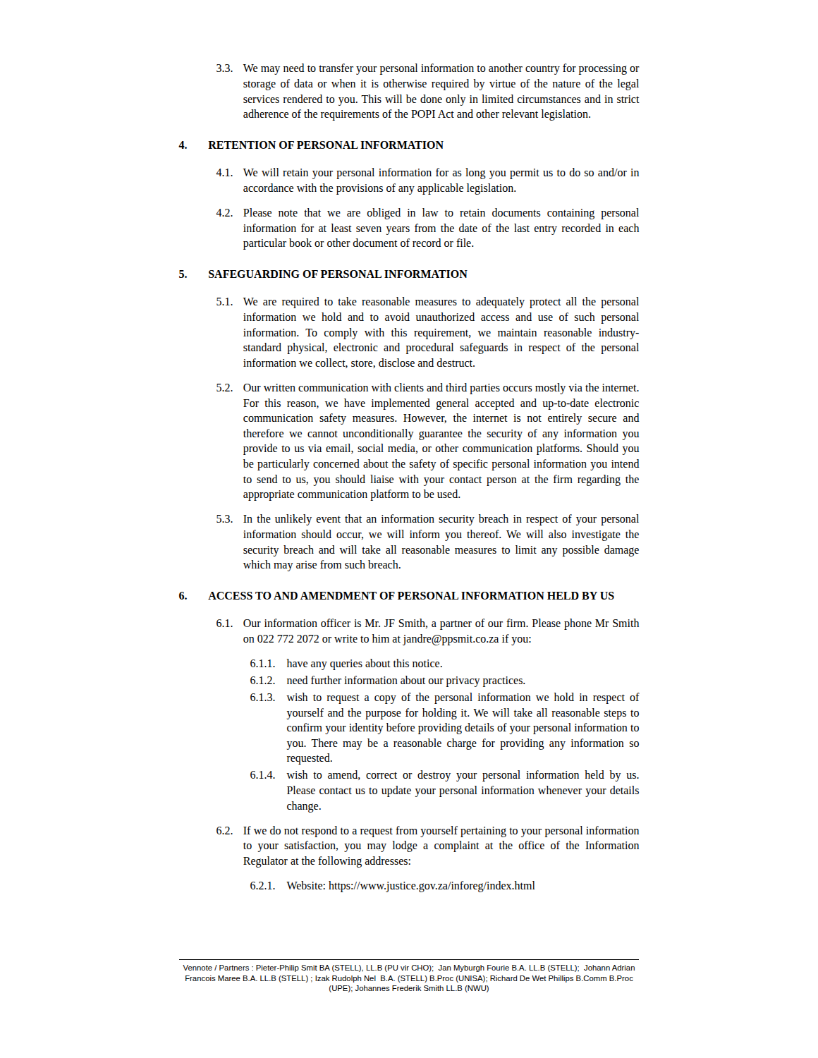3.3.
We may need to transfer your personal information to another country for processing or storage of data or when it is otherwise required by virtue of the nature of the legal services rendered to you. This will be done only in limited circumstances and in strict adherence of the requirements of the POPI Act and other relevant legislation.
4.
RETENTION OF PERSONAL INFORMATION
4.1.
We will retain your personal information for as long you permit us to do so and/or in accordance with the provisions of any applicable legislation.
4.2.
Please note that we are obliged in law to retain documents containing personal information for at least seven years from the date of the last entry recorded in each particular book or other document of record or file.
5.
SAFEGUARDING OF PERSONAL INFORMATION
5.1.
We are required to take reasonable measures to adequately protect all the personal information we hold and to avoid unauthorized access and use of such personal information. To comply with this requirement, we maintain reasonable industry-standard physical, electronic and procedural safeguards in respect of the personal information we collect, store, disclose and destruct.
5.2.
Our written communication with clients and third parties occurs mostly via the internet. For this reason, we have implemented general accepted and up-to-date electronic communication safety measures. However, the internet is not entirely secure and therefore we cannot unconditionally guarantee the security of any information you provide to us via email, social media, or other communication platforms. Should you be particularly concerned about the safety of specific personal information you intend to send to us, you should liaise with your contact person at the firm regarding the appropriate communication platform to be used.
5.3.
In the unlikely event that an information security breach in respect of your personal information should occur, we will inform you thereof. We will also investigate the security breach and will take all reasonable measures to limit any possible damage which may arise from such breach.
6.
ACCESS TO AND AMENDMENT OF PERSONAL INFORMATION HELD BY US
6.1.
Our information officer is Mr. JF Smith, a partner of our firm. Please phone Mr Smith on 022 772 2072 or write to him at jandre@ppsmit.co.za if you:
6.1.1.
have any queries about this notice.
6.1.2.
need further information about our privacy practices.
6.1.3.
wish to request a copy of the personal information we hold in respect of yourself and the purpose for holding it. We will take all reasonable steps to confirm your identity before providing details of your personal information to you. There may be a reasonable charge for providing any information so requested.
6.1.4.
wish to amend, correct or destroy your personal information held by us. Please contact us to update your personal information whenever your details change.
6.2.
If we do not respond to a request from yourself pertaining to your personal information to your satisfaction, you may lodge a complaint at the office of the Information Regulator at the following addresses:
6.2.1.
Website: https://www.justice.gov.za/inforeg/index.html
Vennote / Partners : Pieter-Philip Smit BA (STELL), LL.B (PU vir CHO); Jan Myburgh Fourie B.A. LL.B (STELL); Johann Adrian Francois Maree B.A. LL.B (STELL) ; Izak Rudolph Nel B.A. (STELL) B.Proc (UNISA); Richard De Wet Phillips B.Comm B.Proc (UPE); Johannes Frederik Smith LL.B (NWU)